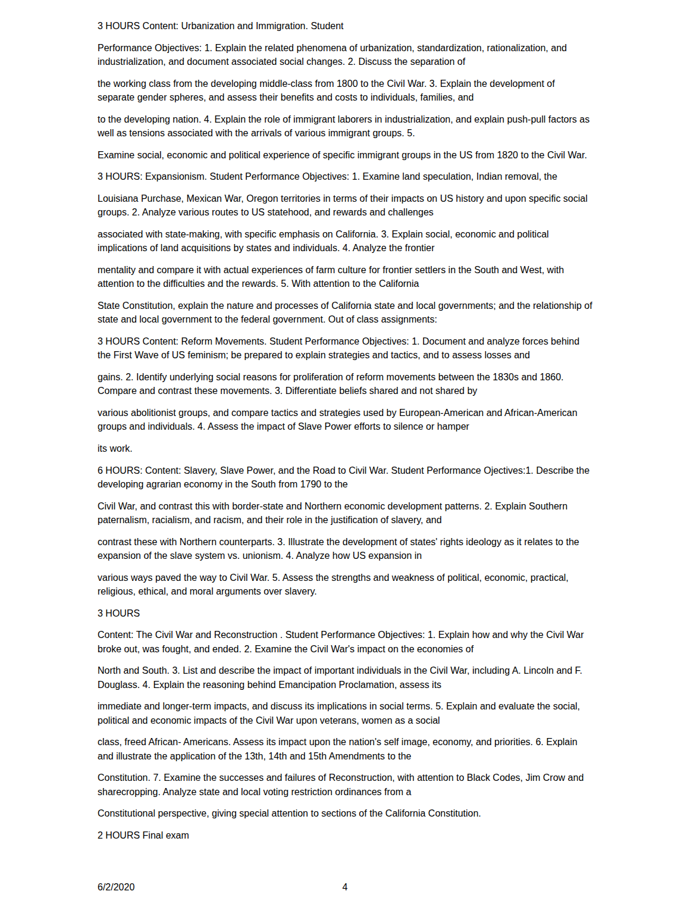3 HOURS Content: Urbanization and Immigration. Student
Performance Objectives: 1. Explain the related phenomena of urbanization, standardization, rationalization, and industrialization, and document associated social changes. 2. Discuss the separation of
the working class from the developing middle-class from 1800 to the Civil War. 3. Explain the development of separate gender spheres, and assess their benefits and costs to individuals, families, and
to the developing nation. 4. Explain the role of immigrant laborers in industrialization, and explain push-pull factors as well as tensions associated with the arrivals of various immigrant groups. 5.
Examine social, economic and political experience of specific immigrant groups in the US from 1820 to the Civil War.
3 HOURS: Expansionism. Student Performance Objectives: 1. Examine land speculation, Indian removal, the
Louisiana Purchase, Mexican War, Oregon territories in terms of their impacts on US history and upon specific social groups. 2. Analyze various routes to US statehood, and rewards and challenges
associated with state-making, with specific emphasis on California. 3. Explain social, economic and political implications of land acquisitions by states and individuals. 4. Analyze the frontier
mentality and compare it with actual experiences of farm culture for frontier settlers in the South and West, with attention to the difficulties and the rewards. 5. With attention to the California
State Constitution, explain the nature and processes of California state and local governments; and the relationship of state and local government to the federal government. Out of class assignments:
3 HOURS Content: Reform Movements. Student Performance Objectives: 1. Document and analyze forces behind the First Wave of US feminism; be prepared to explain strategies and tactics, and to assess losses and
gains. 2. Identify underlying social reasons for proliferation of reform movements between the 1830s and 1860. Compare and contrast these movements. 3. Differentiate beliefs shared and not shared by
various abolitionist groups, and compare tactics and strategies used by European-American and African-American groups and individuals. 4. Assess the impact of Slave Power efforts to silence or hamper
its work.
6 HOURS: Content: Slavery, Slave Power, and the Road to Civil War. Student Performance Ojectives:1. Describe the developing agrarian economy in the South from 1790 to the
Civil War, and contrast this with border-state and Northern economic development patterns. 2. Explain Southern paternalism, racialism, and racism, and their role in the justification of slavery, and
contrast these with Northern counterparts. 3. Illustrate the development of states' rights ideology as it relates to the expansion of the slave system vs. unionism. 4. Analyze how US expansion in
various ways paved the way to Civil War. 5. Assess the strengths and weakness of political, economic, practical, religious, ethical, and moral arguments over slavery.
3 HOURS
Content: The Civil War and Reconstruction . Student Performance Objectives: 1. Explain how and why the Civil War broke out, was fought, and ended. 2. Examine the Civil War's impact on the economies of
North and South. 3. List and describe the impact of important individuals in the Civil War, including A. Lincoln and F. Douglass. 4. Explain the reasoning behind Emancipation Proclamation, assess its
immediate and longer-term impacts, and discuss its implications in social terms. 5. Explain and evaluate the social, political and economic impacts of the Civil War upon veterans, women as a social
class, freed African- Americans. Assess its impact upon the nation's self image, economy, and priorities. 6. Explain and illustrate the application of the 13th, 14th and 15th Amendments to the
Constitution. 7. Examine the successes and failures of Reconstruction, with attention to Black Codes, Jim Crow and sharecropping. Analyze state and local voting restriction ordinances from a
Constitutional perspective, giving special attention to sections of the California Constitution.
2 HOURS Final exam
6/2/2020 4 6/2/2020